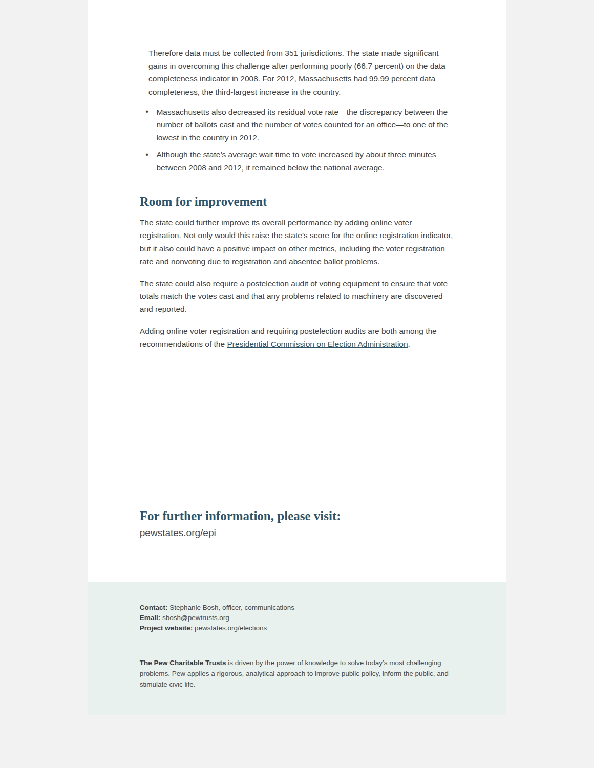Therefore data must be collected from 351 jurisdictions. The state made significant gains in overcoming this challenge after performing poorly (66.7 percent) on the data completeness indicator in 2008. For 2012, Massachusetts had 99.99 percent data completeness, the third-largest increase in the country.
Massachusetts also decreased its residual vote rate—the discrepancy between the number of ballots cast and the number of votes counted for an office—to one of the lowest in the country in 2012.
Although the state’s average wait time to vote increased by about three minutes between 2008 and 2012, it remained below the national average.
Room for improvement
The state could further improve its overall performance by adding online voter registration. Not only would this raise the state’s score for the online registration indicator, but it also could have a positive impact on other metrics, including the voter registration rate and nonvoting due to registration and absentee ballot problems.
The state could also require a postelection audit of voting equipment to ensure that vote totals match the votes cast and that any problems related to machinery are discovered and reported.
Adding online voter registration and requiring postelection audits are both among the recommendations of the Presidential Commission on Election Administration.
For further information, please visit:
pewstates.org/epi
Contact: Stephanie Bosh, officer, communications
Email: sbosh@pewtrusts.org
Project website: pewstates.org/elections
The Pew Charitable Trusts is driven by the power of knowledge to solve today’s most challenging problems. Pew applies a rigorous, analytical approach to improve public policy, inform the public, and stimulate civic life.